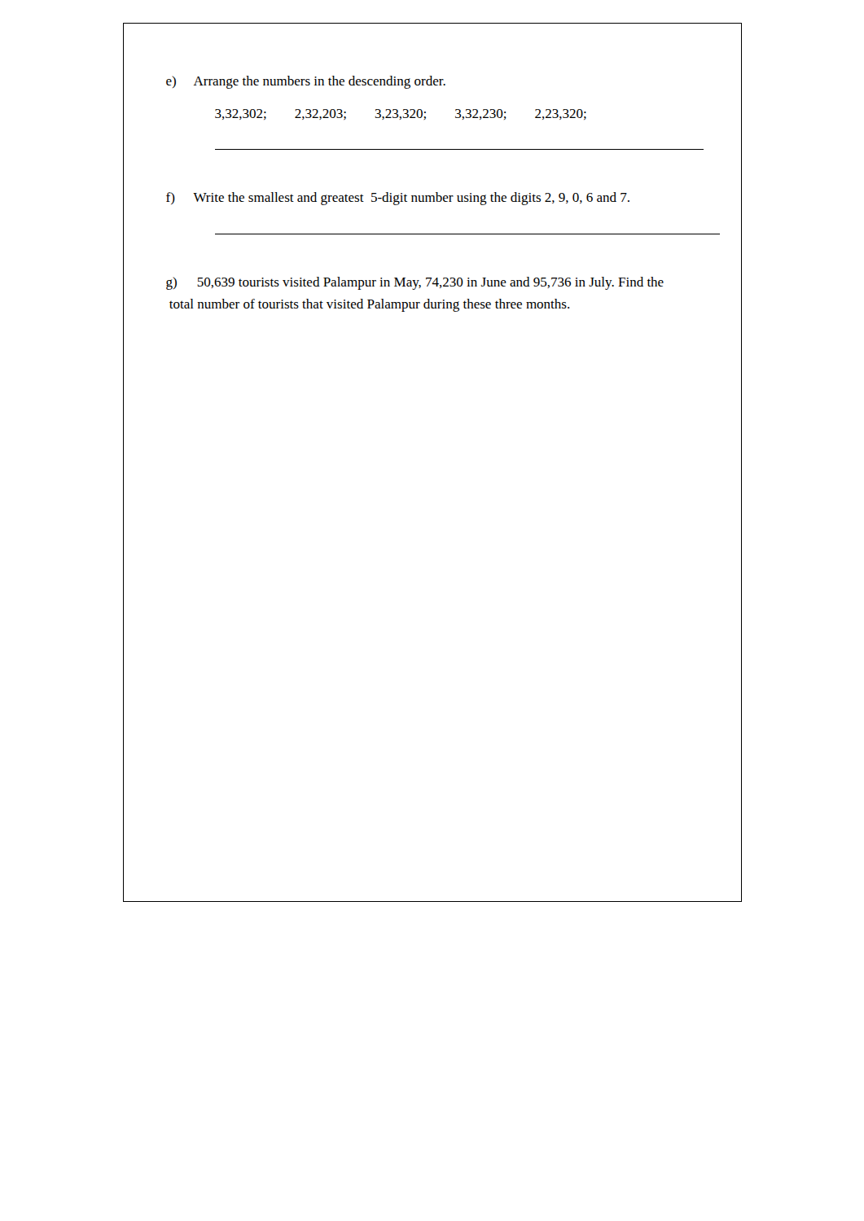e) Arrange the numbers in the descending order.
3,32,302; 2,32,203; 3,23,320; 3,32,230; 2,23,320;
f) Write the smallest and greatest 5-digit number using the digits 2, 9, 0, 6 and 7.
g)
50,639 tourists visited Palampur in May, 74,230 in June and 95,736 in July. Find the
total number of tourists that visited Palampur during these three months.